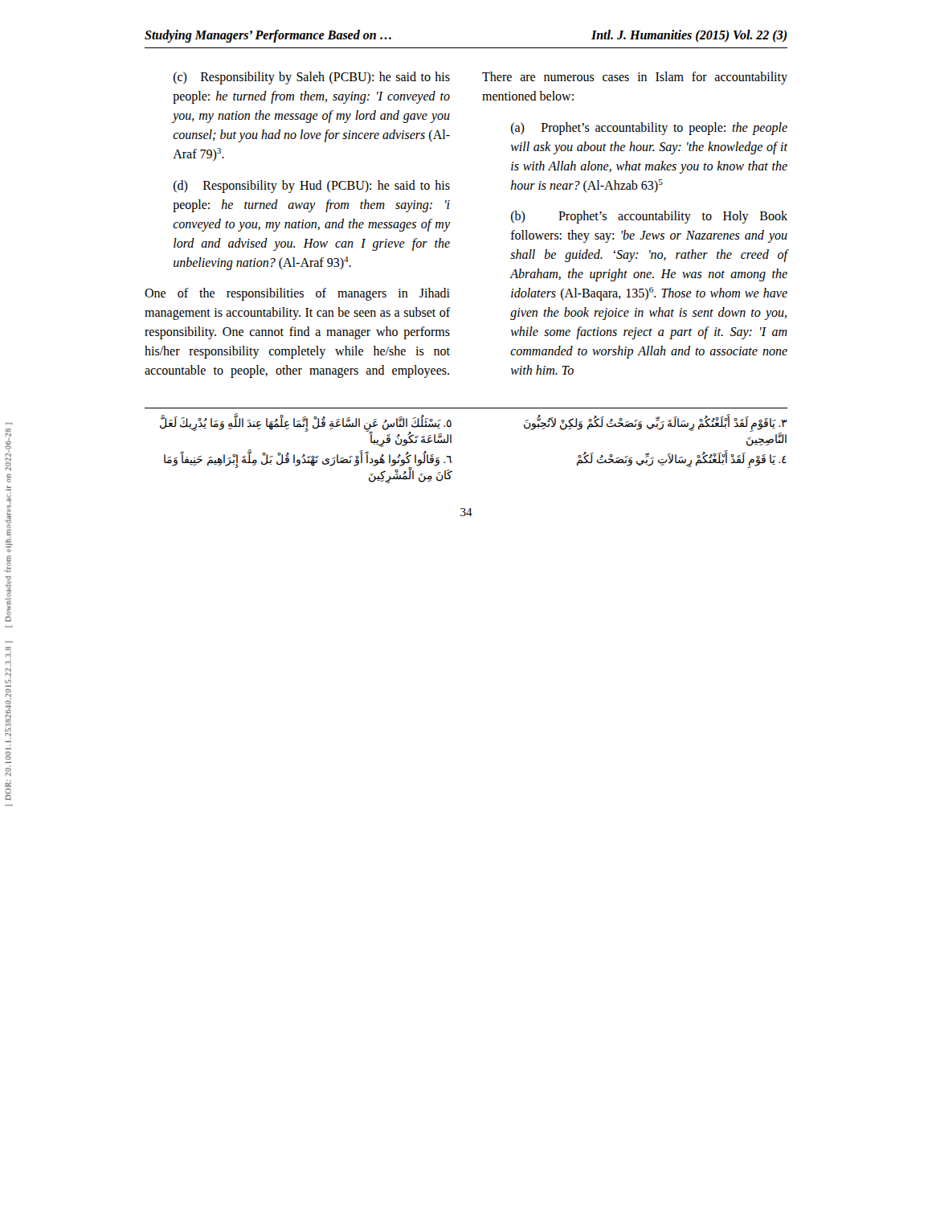[ DOR: 20.1001.1.25382640.2015.22.3.3.8 ] [ Downloaded from eijh.modares.ac.ir on 2022-06-28 ]
Studying Managers’ Performance Based on … Intl. J. Humanities (2015) Vol. 22 (3)
(c) Responsibility by Saleh (PCBU): he said to his people: he turned from them, saying: 'I conveyed to you, my nation the message of my lord and gave you counsel; but you had no love for sincere advisers (Al-Araf 79)3.
(d) Responsibility by Hud (PCBU): he said to his people: he turned away from them saying: 'i conveyed to you, my nation, and the messages of my lord and advised you. How can I grieve for the unbelieving nation? (Al-Araf 93)4.
One of the responsibilities of managers in Jihadi management is accountability. It can be seen as a subset of responsibility. One cannot find a manager who performs his/her responsibility completely while he/she is not accountable to people, other managers and employees. There are numerous cases in Islam for accountability mentioned below:
(a) Prophet’s accountability to people: the people will ask you about the hour. Say: 'the knowledge of it is with Allah alone, what makes you to know that the hour is near? (Al-Ahzab 63)5
(b) Prophet’s accountability to Holy Book followers: they say: 'be Jews or Nazarenes and you shall be guided. ‘Say: 'no, rather the creed of Abraham, the upright one. He was not among the idolaters (Al-Baqara, 135)6. Those to whom we have given the book rejoice in what is sent down to you, while some factions reject a part of it. Say: 'I am commanded to worship Allah and to associate none with him. To
٣. يَاقَوْمِ لَقَدْ أَبْلَغْتُكُمْ رِسَالَةَ رَبِّي وَنَصَحْتُ لَكُمْ وَلكِنْ لاَتُحِبُّونَ النَّاصِحِينَ
٤. يَا قَوْمِ لَقَدْ أَبْلَغْتُكُمْ رِسَالاَتِ رَبِّي وَنَصَحْتُ لَكُمْ
٥. يَسْئَلُكَ النَّاسُ عَنِ السَّاعَةِ قُلْ إِنَّمَا عِلْمُهَا عِندَ اللَّهِ وَمَا يُدْرِيكَ لَعَلَّ السَّاعَةَ تَكُونُ قَرِيباً
٦. وَقَالُوا كُونُوا هُوداً أَوْ نَصَارَى تَهْتَدُوا قُلْ بَلْ مِلَّةَ إِبْرَاهِيمَ حَنِيفاً وَمَا كَانَ مِنَ الْمُشْرِكِينَ
34